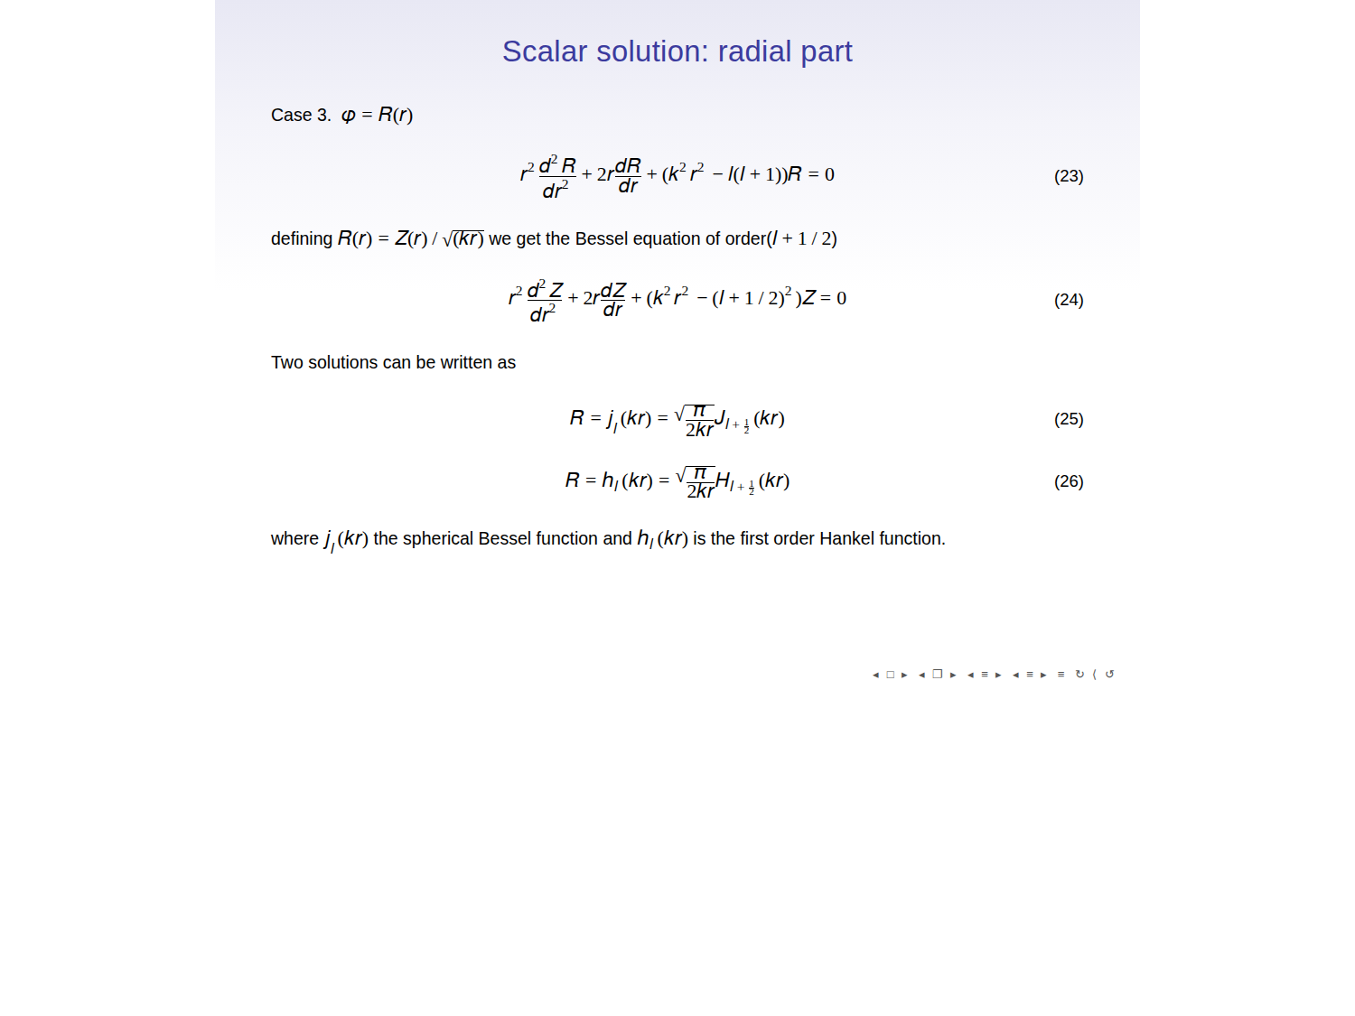Scalar solution: radial part
Case 3. φ=R(r)
r2 d2R dr2 + 2r dR dr + (k2r2 −l(l+1)) R=0 (23)
defining R(r)= Z(r)/ (kr) we get the Bessel equation of order(l+1/2)
r2 d2Z dr2 + 2r dZ dr + (k2r2 − (l+1/2)2 ) Z=0 (24)
Two solutions can be written as
R= jl(kr) = π2kr Jl+12 (kr) (25)
R= hl(kr) = π2kr Hl+12 (kr) (26)
where jl(kr) the spherical Bessel function and hl(kr) is the first order Hankel function.
◂ □ ▸ ◂ ❐ ▸ ◂ ≡ ▸ ◂ ≡ ▸ ≡ ↻ ⟨ ↺